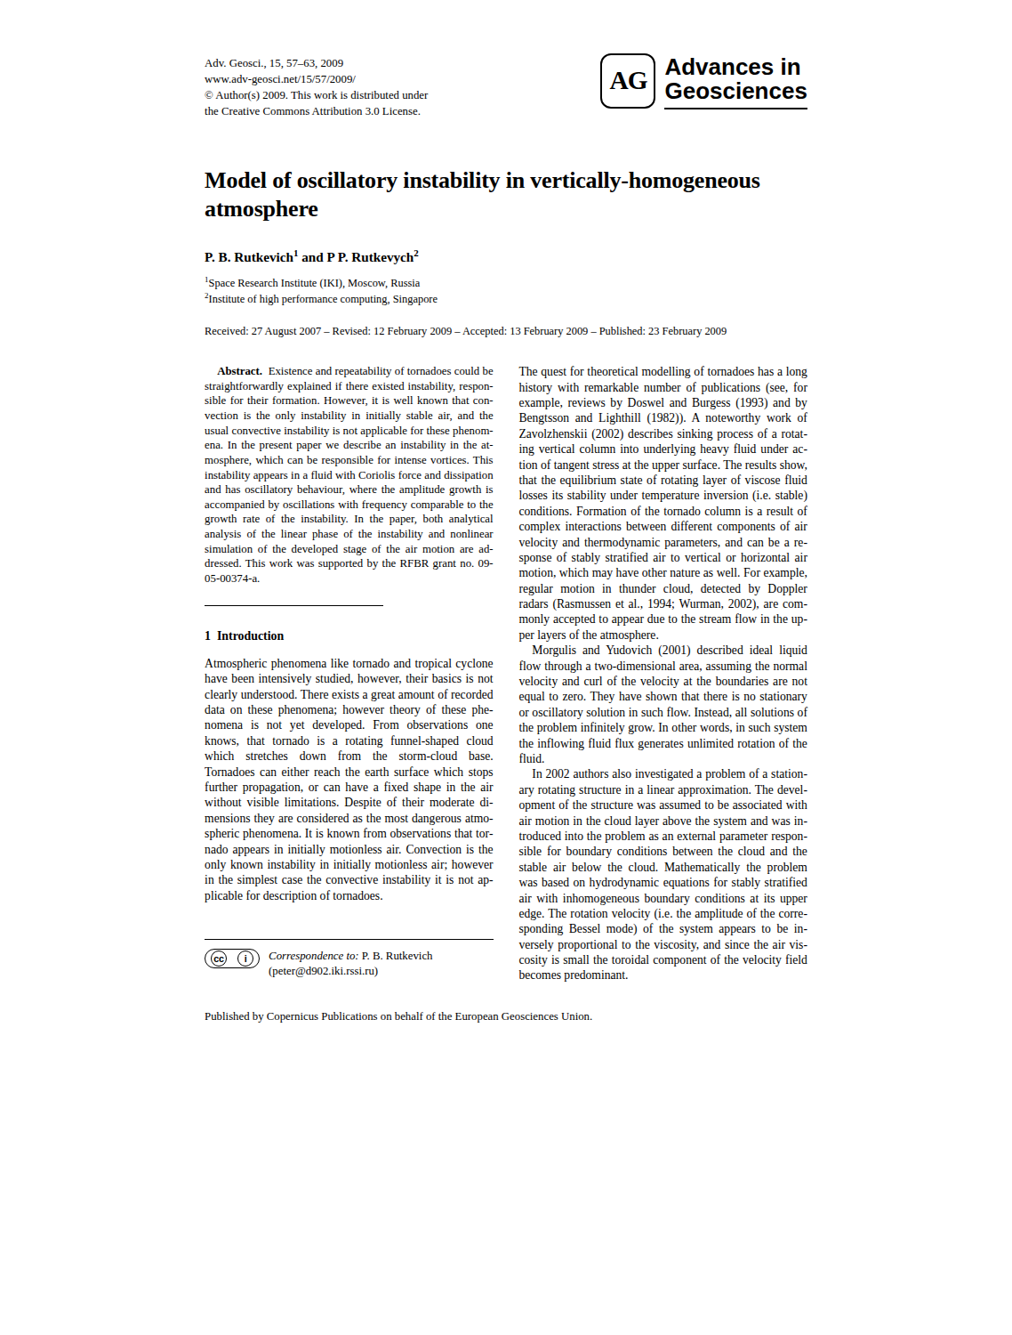Adv. Geosci., 15, 57–63, 2009
www.adv-geosci.net/15/57/2009/
© Author(s) 2009. This work is distributed under
the Creative Commons Attribution 3.0 License.
AG
Advances in
Geosciences
Model of oscillatory instability in vertically-homogeneous
atmosphere
P. B. Rutkevich1 and P P. Rutkevych2
1Space Research Institute (IKI), Moscow, Russia
2Institute of high performance computing, Singapore
Received: 27 August 2007 – Revised: 12 February 2009 – Accepted: 13 February 2009 – Published: 23 February 2009
Abstract. Existence and repeatability of tornadoes could be straightforwardly explained if there existed instability, responsible for their formation. However, it is well known that convection is the only instability in initially stable air, and the usual convective instability is not applicable for these phenomena. In the present paper we describe an instability in the atmosphere, which can be responsible for intense vortices. This instability appears in a fluid with Coriolis force and dissipation and has oscillatory behaviour, where the amplitude growth is accompanied by oscillations with frequency comparable to the growth rate of the instability. In the paper, both analytical analysis of the linear phase of the instability and nonlinear simulation of the developed stage of the air motion are addressed. This work was supported by the RFBR grant no. 09-05-00374-a.
1 Introduction
Atmospheric phenomena like tornado and tropical cyclone have been intensively studied, however, their basics is not clearly understood. There exists a great amount of recorded data on these phenomena; however theory of these phenomena is not yet developed. From observations one knows, that tornado is a rotating funnel-shaped cloud which stretches down from the storm-cloud base. Tornadoes can either reach the earth surface which stops further propagation, or can have a fixed shape in the air without visible limitations. Despite of their moderate dimensions they are considered as the most dangerous atmospheric phenomena. It is known from observations that tornado appears in initially motionless air. Convection is the only known instability in initially motionless air; however in the simplest case the convective instability it is not applicable for description of tornadoes.
cc i
Correspondence to: P. B. Rutkevich
(peter@d902.iki.rssi.ru)
The quest for theoretical modelling of tornadoes has a long history with remarkable number of publications (see, for example, reviews by Doswel and Burgess (1993) and by Bengtsson and Lighthill (1982)). A noteworthy work of Zavolzhenskii (2002) describes sinking process of a rotating vertical column into underlying heavy fluid under action of tangent stress at the upper surface. The results show, that the equilibrium state of rotating layer of viscose fluid losses its stability under temperature inversion (i.e. stable) conditions. Formation of the tornado column is a result of complex interactions between different components of air velocity and thermodynamic parameters, and can be a response of stably stratified air to vertical or horizontal air motion, which may have other nature as well. For example, regular motion in thunder cloud, detected by Doppler radars (Rasmussen et al., 1994; Wurman, 2002), are commonly accepted to appear due to the stream flow in the upper layers of the atmosphere.
Morgulis and Yudovich (2001) described ideal liquid flow through a two-dimensional area, assuming the normal velocity and curl of the velocity at the boundaries are not equal to zero. They have shown that there is no stationary or oscillatory solution in such flow. Instead, all solutions of the problem infinitely grow. In other words, in such system the inflowing fluid flux generates unlimited rotation of the fluid.
In 2002 authors also investigated a problem of a stationary rotating structure in a linear approximation. The development of the structure was assumed to be associated with air motion in the cloud layer above the system and was introduced into the problem as an external parameter responsible for boundary conditions between the cloud and the stable air below the cloud. Mathematically the problem was based on hydrodynamic equations for stably stratified air with inhomogeneous boundary conditions at its upper edge. The rotation velocity (i.e. the amplitude of the corresponding Bessel mode) of the system appears to be inversely proportional to the viscosity, and since the air viscosity is small the toroidal component of the velocity field becomes predominant.
Published by Copernicus Publications on behalf of the European Geosciences Union.